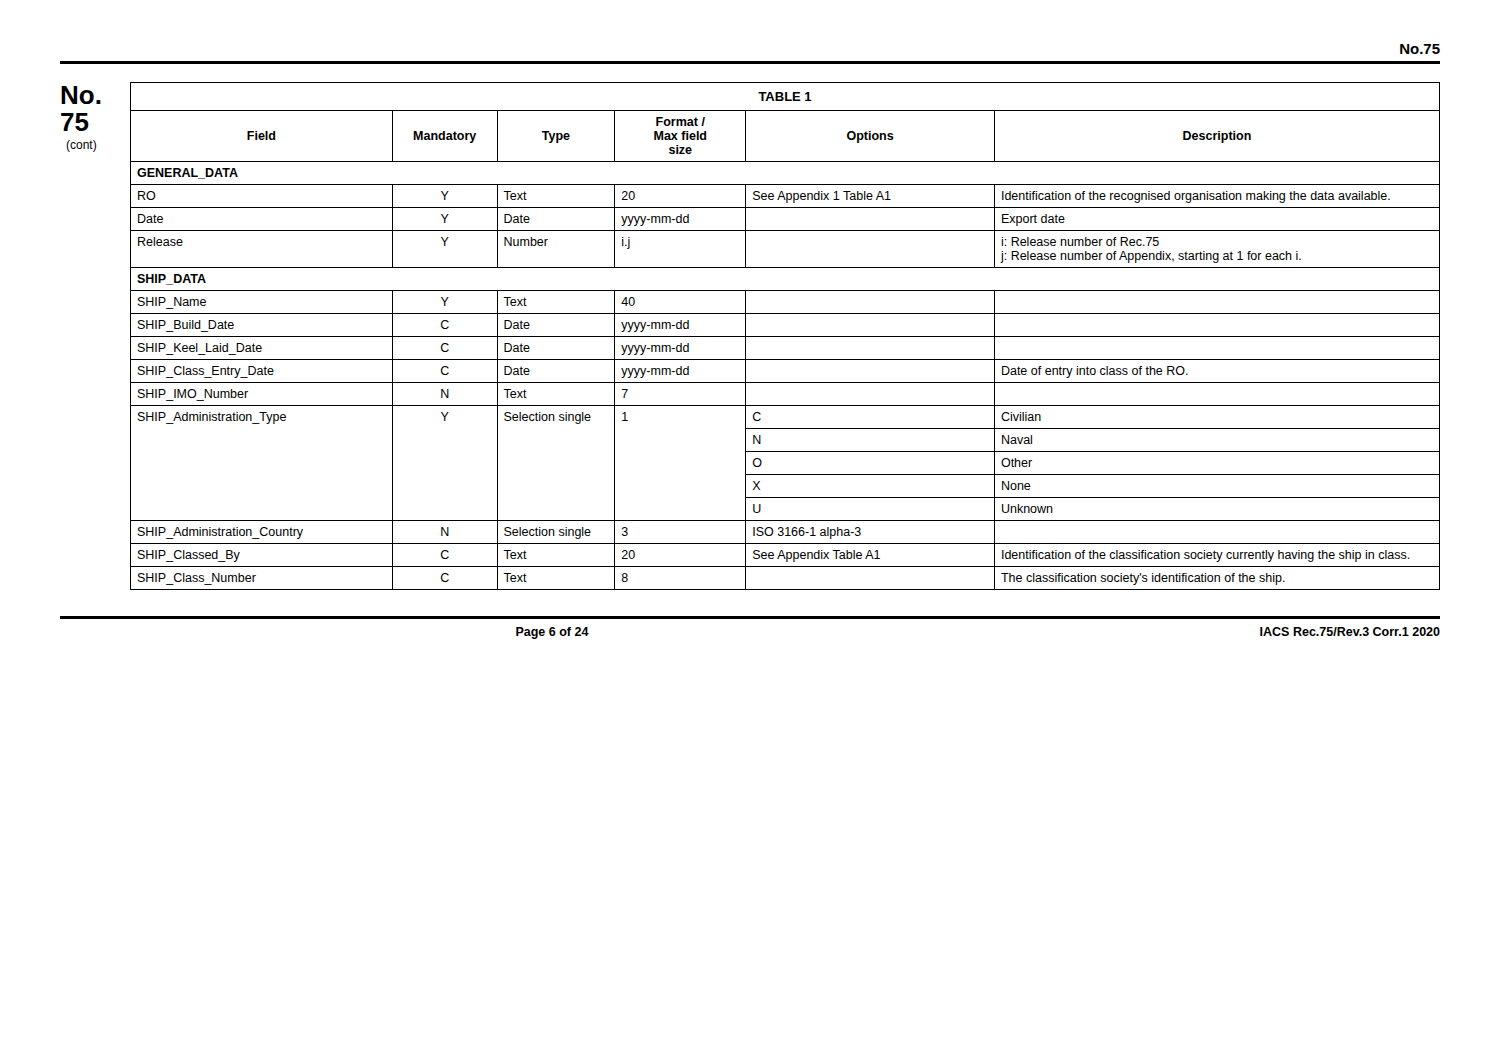No.75
No. 75 (cont)
TABLE 1
| Field | Mandatory | Type | Format / Max field size | Options | Description |
| --- | --- | --- | --- | --- | --- |
| GENERAL_DATA |
| RO | Y | Text | 20 | See Appendix 1 Table A1 | Identification of the recognised organisation making the data available. |
| Date | Y | Date | yyyy-mm-dd | | Export date |
| Release | Y | Number | i.j | | i: Release number of Rec.75 j: Release number of Appendix, starting at 1 for each i. |
| SHIP_DATA |
| SHIP_Name | Y | Text | 40 | | |
| SHIP_Build_Date | C | Date | yyyy-mm-dd | | |
| SHIP_Keel_Laid_Date | C | Date | yyyy-mm-dd | | |
| SHIP_Class_Entry_Date | C | Date | yyyy-mm-dd | | Date of entry into class of the RO. |
| SHIP_IMO_Number | N | Text | 7 | | |
| SHIP_Administration_Type | Y | Selection single | 1 | C | Civilian |
| N | Naval |
| O | Other |
| X | None |
| U | Unknown |
| SHIP_Administration_Country | N | Selection single | 3 | ISO 3166-1 alpha-3 | |
| SHIP_Classed_By | C | Text | 20 | See Appendix Table A1 | Identification of the classification society currently having the ship in class. |
| SHIP_Class_Number | C | Text | 8 | | The classification society's identification of the ship. |
Page 6 of 24 IACS Rec.75/Rev.3 Corr.1 2020